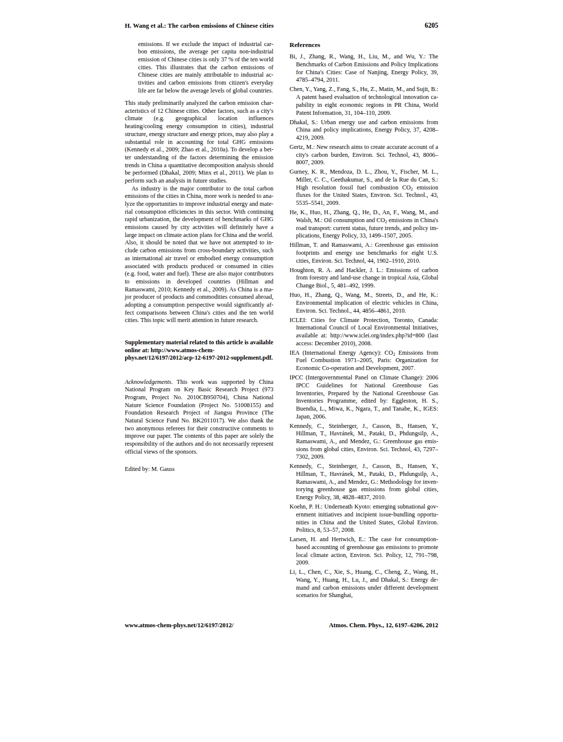H. Wang et al.: The carbon emissions of Chinese cities 6205
emissions. If we exclude the impact of industrial carbon emissions, the average per capita non-industrial emission of Chinese cities is only 37 % of the ten world cities. This illustrates that the carbon emissions of Chinese cities are mainly attributable to industrial activities and carbon emissions from citizen's everyday life are far below the average levels of global countries.
This study preliminarily analyzed the carbon emission characteristics of 12 Chinese cities. Other factors, such as a city's climate (e.g. geographical location influences heating/cooling energy consumption in cities), industrial structure, energy structure and energy prices, may also play a substantial role in accounting for total GHG emissions (Kennedy et al., 2009; Zhao et al., 2010a). To develop a better understanding of the factors determining the emission trends in China a quantitative decomposition analysis should be performed (Dhakal, 2009; Minx et al., 2011). We plan to perform such an analysis in future studies.
As industry is the major contributor to the total carbon emissions of the cities in China, more work is needed to analyze the opportunities to improve industrial energy and material consumption efficiencies in this sector. With continuing rapid urbanization, the development of benchmarks of GHG emissions caused by city activities will definitely have a large impact on climate action plans for China and the world. Also, it should be noted that we have not attempted to include carbon emissions from cross-boundary activities, such as international air travel or embodied energy consumption associated with products produced or consumed in cities (e.g. food, water and fuel). These are also major contributors to emissions in developed countries (Hillman and Ramaswami, 2010; Kennedy et al., 2009). As China is a major producer of products and commodities consumed abroad, adopting a consumption perspective would significantly affect comparisons between China's cities and the ten world cities. This topic will merit attention in future research.
Supplementary material related to this article is available online at: http://www.atmos-chem-phys.net/12/6197/2012/acp-12-6197-2012-supplement.pdf.
Acknowledgements. This work was supported by China National Program on Key Basic Research Project (973 Program, Project No. 2010CB950704), China National Nature Science Foundation (Project No. 51008155) and Foundation Research Project of Jiangsu Province (The Natural Science Fund No. BK2011017). We also thank the two anonymous referees for their constructive comments to improve our paper. The contents of this paper are solely the responsibility of the authors and do not necessarily represent official views of the sponsors.
Edited by: M. Gauss
References
Bi, J., Zhang, R., Wang, H., Liu, M., and Wu, Y.: The Benchmarks of Carbon Emissions and Policy Implications for China's Cities: Case of Nanjing, Energy Policy, 39, 4785–4794, 2011.
Chen, Y., Yang, Z., Fang, S., Hu, Z., Matin, M., and Sujit, B.: A patent based evaluation of technological innovation capability in eight economic regions in PR China, World Patent Information, 31, 104–110, 2009.
Dhakal, S.: Urban energy use and carbon emissions from China and policy implications, Energy Policy, 37, 4208–4219, 2009.
Gertz, M.: New research aims to create accurate account of a city's carbon burden, Environ. Sci. Technol, 43, 8006–8007, 2009.
Gurney, K. R., Mendoza, D. L., Zhou, Y., Fischer, M. L., Miller, C. C., Geethakumar, S., and de la Rue du Can, S.: High resolution fossil fuel combustion CO2 emission fluxes for the United States, Environ. Sci. Technol., 43, 5535–5541, 2009.
He, K., Huo, H., Zhang, Q., He, D., An, F., Wang, M., and Walsh, M.: Oil consumption and CO2 emissions in China's road transport: current status, future trends, and policy implications, Energy Policy, 33, 1499–1507, 2005.
Hillman, T. and Ramaswami, A.: Greenhouse gas emission footprints and energy use benchmarks for eight U.S. cities, Environ. Sci. Technol, 44, 1902–1910, 2010.
Houghton, R. A. and Hackler, J. L.: Emissions of carbon from forestry and land-use change in tropical Asia, Global Change Biol., 5, 481–492, 1999.
Huo, H., Zhang, Q., Wang, M., Streets, D., and He, K.: Environmental implication of electric vehicles in China, Environ. Sci. Technol., 44, 4856–4861, 2010.
ICLEI: Cities for Climate Protection, Toronto, Canada: International Council of Local Environmental Initiatives, available at: http://www.iclei.org/index.php?id=800 (last access: December 2010), 2008.
IEA (International Energy Agency): CO2 Emissions from Fuel Combustion 1971–2005, Paris: Organization for Economic Co-operation and Development, 2007.
IPCC (Intergovernmental Panel on Climate Change): 2006 IPCC Guidelines for National Greenhouse Gas Inventories, Prepared by the National Greenhouse Gas Inventories Programme, edited by: Eggleston, H. S., Buendia, L., Miwa, K., Ngara, T., and Tanabe, K., IGES: Japan, 2006.
Kennedy, C., Steinberger, J., Casson, B., Hansen, Y., Hillman, T., Havránek, M., Pataki, D., Phdungsilp, A., Ramaswami, A., and Mendez, G.: Greenhouse gas emissions from global cities, Environ. Sci. Technol, 43, 7297–7302, 2009.
Kennedy, C., Steinberger, J., Casson, B., Hansen, Y., Hillman, T., Havránek, M., Pataki, D., Phdungsilp, A., Ramaswami, A., and Mendez, G.: Methodology for inventorying greenhouse gas emissions from global cities, Energy Policy, 38, 4828–4837, 2010.
Koehn, P. H.: Underneath Kyoto: emerging subnational government initiatives and incipient issue-bundling opportunities in China and the United States, Global Environ. Politics, 8, 53–57, 2008.
Larsen, H. and Hertwich, E.: The case for consumption-based accounting of greenhouse gas emissions to promote local climate action, Environ. Sci. Policy, 12, 791–798, 2009.
Li, L., Chen, C., Xie, S., Huang, C., Cheng, Z., Wang, H., Wang, Y., Huang, H., Lu, J., and Dhakal, S.: Energy demand and carbon emissions under different development scenarios for Shanghai,
www.atmos-chem-phys.net/12/6197/2012/ Atmos. Chem. Phys., 12, 6197–6206, 2012